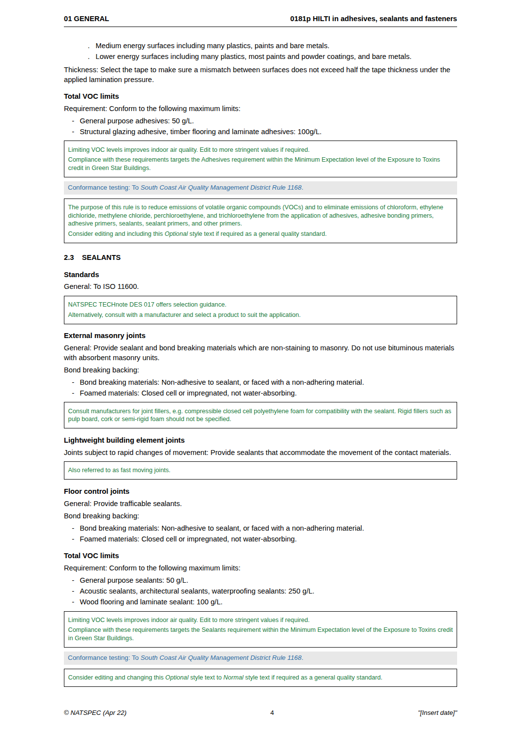01 GENERAL 0181p HILTI in adhesives, sealants and fasteners
Medium energy surfaces including many plastics, paints and bare metals.
Lower energy surfaces including many plastics, most paints and powder coatings, and bare metals.
Thickness: Select the tape to make sure a mismatch between surfaces does not exceed half the tape thickness under the applied lamination pressure.
Total VOC limits
Requirement: Conform to the following maximum limits:
General purpose adhesives: 50 g/L.
Structural glazing adhesive, timber flooring and laminate adhesives: 100g/L.
Limiting VOC levels improves indoor air quality. Edit to more stringent values if required.
Compliance with these requirements targets the Adhesives requirement within the Minimum Expectation level of the Exposure to Toxins credit in Green Star Buildings.
Conformance testing: To South Coast Air Quality Management District Rule 1168.
The purpose of this rule is to reduce emissions of volatile organic compounds (VOCs) and to eliminate emissions of chloroform, ethylene dichloride, methylene chloride, perchloroethylene, and trichloroethylene from the application of adhesives, adhesive bonding primers, adhesive primers, sealants, sealant primers, and other primers.
Consider editing and including this Optional style text if required as a general quality standard.
2.3 SEALANTS
Standards
General: To ISO 11600.
NATSPEC TECHnote DES 017 offers selection guidance.
Alternatively, consult with a manufacturer and select a product to suit the application.
External masonry joints
General: Provide sealant and bond breaking materials which are non-staining to masonry. Do not use bituminous materials with absorbent masonry units.
Bond breaking backing:
Bond breaking materials: Non-adhesive to sealant, or faced with a non-adhering material.
Foamed materials: Closed cell or impregnated, not water-absorbing.
Consult manufacturers for joint fillers, e.g. compressible closed cell polyethylene foam for compatibility with the sealant. Rigid fillers such as pulp board, cork or semi-rigid foam should not be specified.
Lightweight building element joints
Joints subject to rapid changes of movement: Provide sealants that accommodate the movement of the contact materials.
Also referred to as fast moving joints.
Floor control joints
General: Provide trafficable sealants.
Bond breaking backing:
Bond breaking materials: Non-adhesive to sealant, or faced with a non-adhering material.
Foamed materials: Closed cell or impregnated, not water-absorbing.
Total VOC limits
Requirement: Conform to the following maximum limits:
General purpose sealants: 50 g/L.
Acoustic sealants, architectural sealants, waterproofing sealants: 250 g/L.
Wood flooring and laminate sealant: 100 g/L.
Limiting VOC levels improves indoor air quality. Edit to more stringent values if required.
Compliance with these requirements targets the Sealants requirement within the Minimum Expectation level of the Exposure to Toxins credit in Green Star Buildings.
Conformance testing: To South Coast Air Quality Management District Rule 1168.
Consider editing and changing this Optional style text to Normal style text if required as a general quality standard.
© NATSPEC (Apr 22) 4 "[Insert date]"